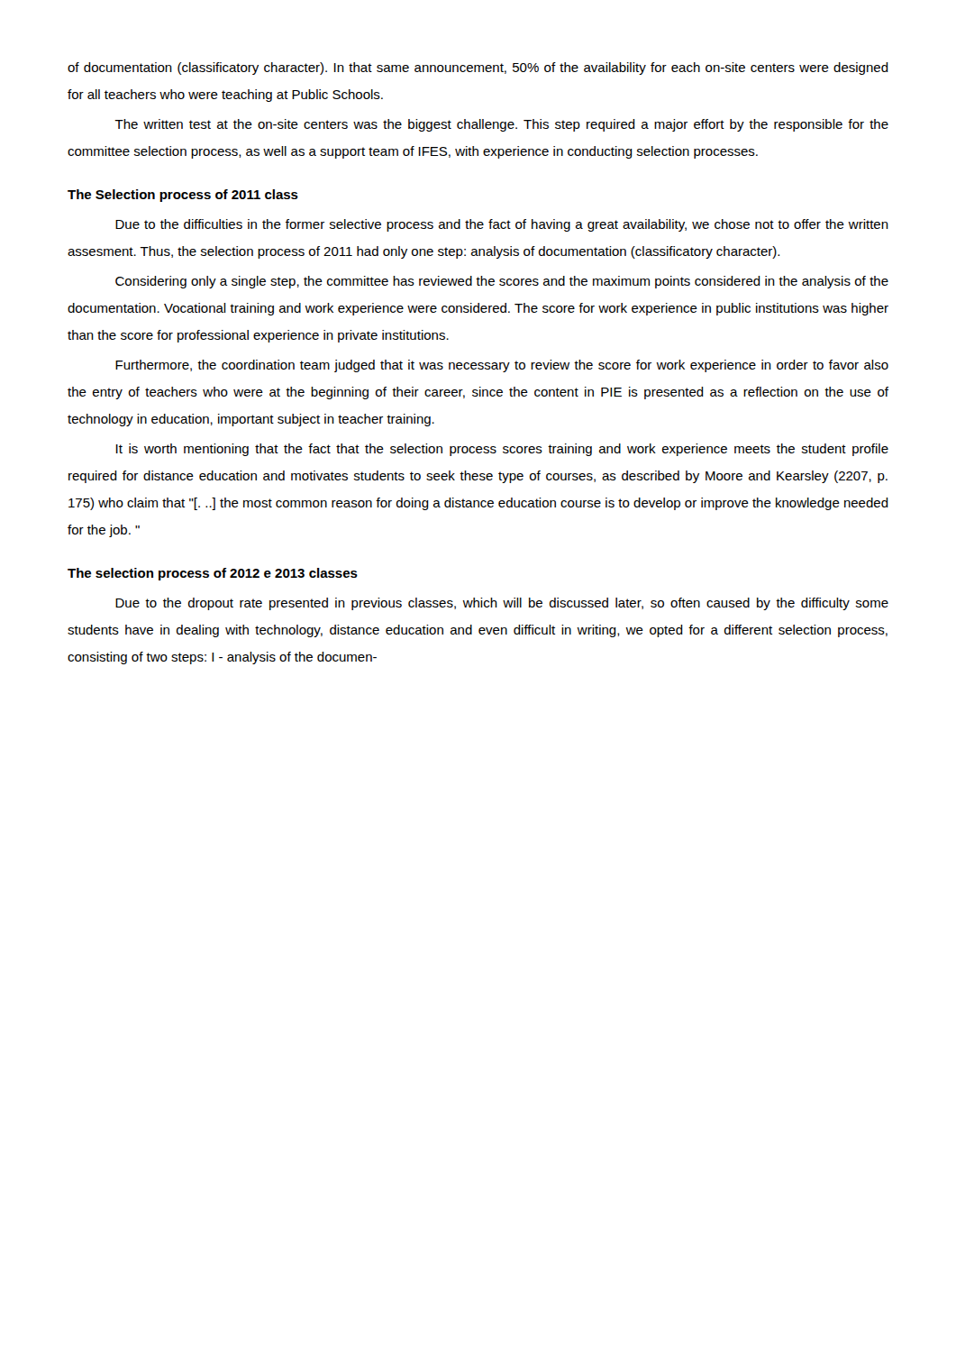of documentation (classificatory character). In that same announcement, 50% of the availability for each on-site centers were designed for all teachers who were teaching at Public Schools.
The written test at the on-site centers was the biggest challenge. This step required a major effort by the responsible for the committee selection process, as well as a support team of IFES, with experience in conducting selection processes.
The Selection process of 2011 class
Due to the difficulties in the former selective process and the fact of having a great availability, we chose not to offer the written assesment. Thus, the selection process of 2011 had only one step: analysis of documentation (classificatory character).
Considering only a single step, the committee has reviewed the scores and the maximum points considered in the analysis of the documentation. Vocational training and work experience were considered. The score for work experience in public institutions was higher than the score for professional experience in private institutions.
Furthermore, the coordination team judged that it was necessary to review the score for work experience in order to favor also the entry of teachers who were at the beginning of their career, since the content in PIE is presented as a reflection on the use of technology in education, important subject in teacher training.
It is worth mentioning that the fact that the selection process scores training and work experience meets the student profile required for distance education and motivates students to seek these type of courses, as described by Moore and Kearsley (2207, p. 175) who claim that "[. ..] the most common reason for doing a distance education course is to develop or improve the knowledge needed for the job. "
The selection process of 2012 e 2013 classes
Due to the dropout rate presented in previous classes, which will be discussed later, so often caused by the difficulty some students have in dealing with technology, distance education and even difficult in writing, we opted for a different selection process, consisting of two steps: I - analysis of the documen-